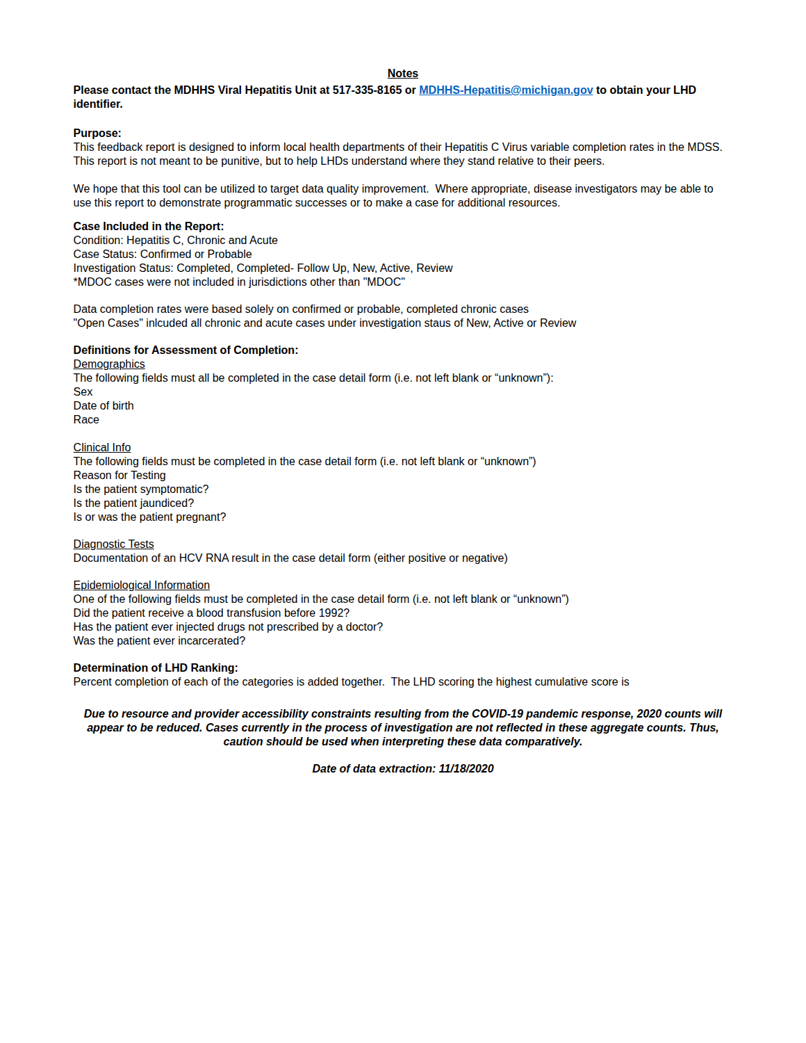Notes
Please contact the MDHHS Viral Hepatitis Unit at 517-335-8165 or MDHHS-Hepatitis@michigan.gov to obtain your LHD identifier.
Purpose:
This feedback report is designed to inform local health departments of their Hepatitis C Virus variable completion rates in the MDSS. This report is not meant to be punitive, but to help LHDs understand where they stand relative to their peers.
We hope that this tool can be utilized to target data quality improvement. Where appropriate, disease investigators may be able to use this report to demonstrate programmatic successes or to make a case for additional resources.
Case Included in the Report:
Condition: Hepatitis C, Chronic and Acute
Case Status: Confirmed or Probable
Investigation Status: Completed, Completed- Follow Up, New, Active, Review
*MDOC cases were not included in jurisdictions other than "MDOC"
Data completion rates were based solely on confirmed or probable, completed chronic cases
"Open Cases" inlcuded all chronic and acute cases under investigation staus of New, Active or Review
Definitions for Assessment of Completion:
Demographics
The following fields must all be completed in the case detail form (i.e. not left blank or “unknown”):
Sex
Date of birth
Race
Clinical Info
The following fields must be completed in the case detail form (i.e. not left blank or “unknown”)
Reason for Testing
Is the patient symptomatic?
Is the patient jaundiced?
Is or was the patient pregnant?
Diagnostic Tests
Documentation of an HCV RNA result in the case detail form (either positive or negative)
Epidemiological Information
One of the following fields must be completed in the case detail form (i.e. not left blank or “unknown”)
Did the patient receive a blood transfusion before 1992?
Has the patient ever injected drugs not prescribed by a doctor?
Was the patient ever incarcerated?
Determination of LHD Ranking:
Percent completion of each of the categories is added together. The LHD scoring the highest cumulative score is
Due to resource and provider accessibility constraints resulting from the COVID-19 pandemic response, 2020 counts will appear to be reduced. Cases currently in the process of investigation are not reflected in these aggregate counts. Thus, caution should be used when interpreting these data comparatively.
Date of data extraction: 11/18/2020